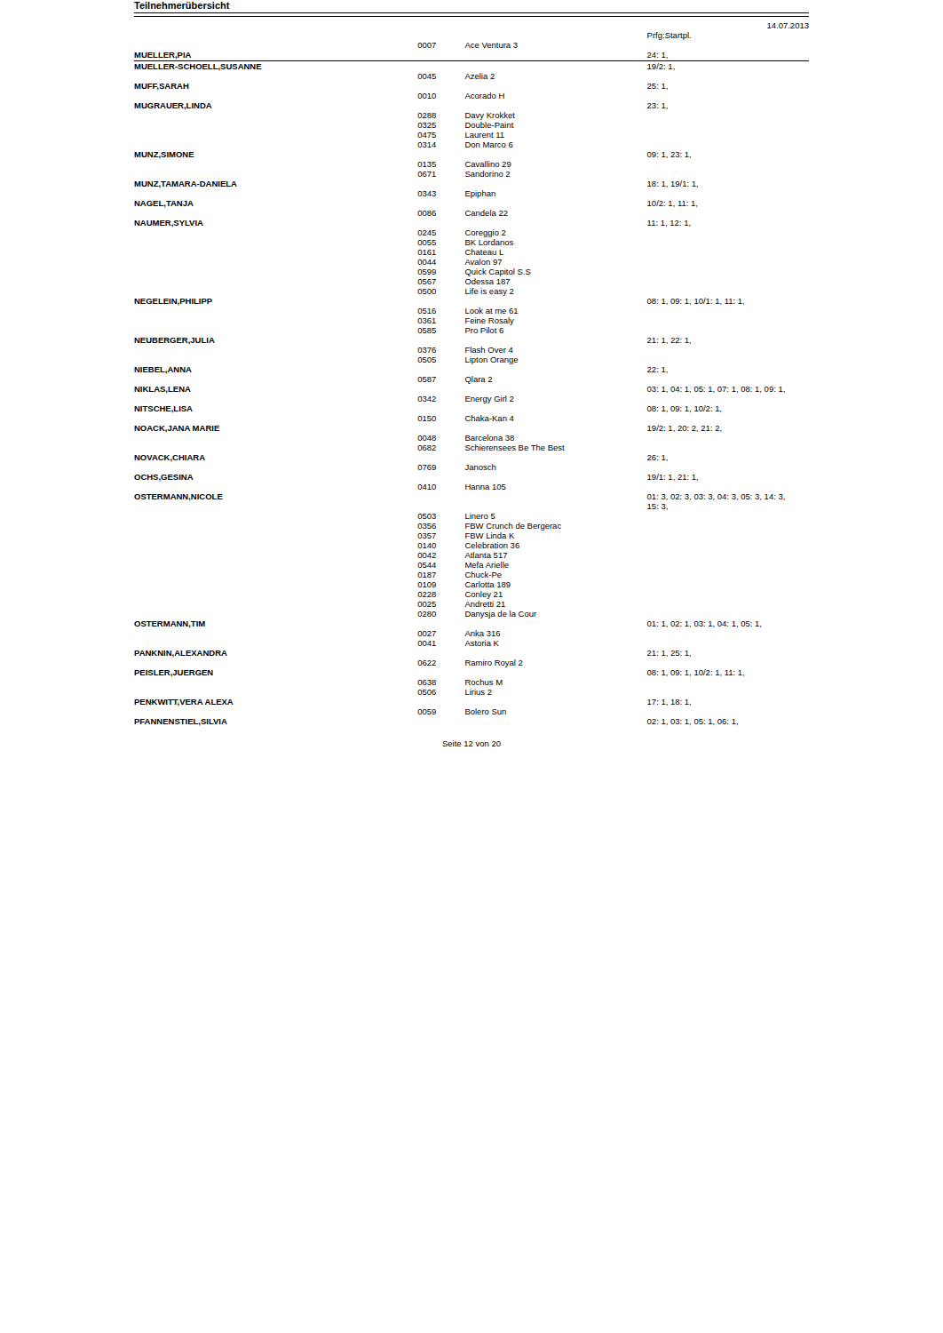Teilnehmerübersicht
14.07.2013
| | | | Prfg:Startpl. |
| | 0007 | Ace Ventura 3 | |
| MUELLER,PIA | | | 24: 1, |
| MUELLER-SCHOELL,SUSANNE | | | 19/2: 1, |
| | 0045 | Azelia 2 | |
| MUFF,SARAH | | | 25: 1, |
| | 0010 | Acorado H | |
| MUGRAUER,LINDA | | | 23: 1, |
| | 0288 | Davy Krokket | |
| | 0325 | Double-Paint | |
| | 0475 | Laurent 11 | |
| | 0314 | Don Marco 6 | |
| MUNZ,SIMONE | | | 09: 1, 23: 1, |
| | 0135 | Cavallino 29 | |
| | 0671 | Sandorino 2 | |
| MUNZ,TAMARA-DANIELA | | | 18: 1, 19/1: 1, |
| | 0343 | Epiphan | |
| NAGEL,TANJA | | | 10/2: 1, 11: 1, |
| | 0086 | Candela 22 | |
| NAUMER,SYLVIA | | | 11: 1, 12: 1, |
| | 0245 | Coreggio 2 | |
| | 0055 | BK Lordanos | |
| | 0161 | Chateau L | |
| | 0044 | Avalon 97 | |
| | 0599 | Quick Capitol S.S | |
| | 0567 | Odessa 187 | |
| | 0500 | Life is easy 2 | |
| NEGELEIN,PHILIPP | | | 08: 1, 09: 1, 10/1: 1, 11: 1, |
| | 0516 | Look at me 61 | |
| | 0361 | Feine Rosaly | |
| | 0585 | Pro Pilot 6 | |
| NEUBERGER,JULIA | | | 21: 1, 22: 1, |
| | 0376 | Flash Over 4 | |
| | 0505 | Lipton Orange | |
| NIEBEL,ANNA | | | 22: 1, |
| | 0587 | Qlara 2 | |
| NIKLAS,LENA | | | 03: 1, 04: 1, 05: 1, 07: 1, 08: 1, 09: 1, |
| | 0342 | Energy Girl 2 | |
| NITSCHE,LISA | | | 08: 1, 09: 1, 10/2: 1, |
| | 0150 | Chaka-Kan 4 | |
| NOACK,JANA MARIE | | | 19/2: 1, 20: 2, 21: 2, |
| | 0048 | Barcelona 38 | |
| | 0682 | Schierensees Be The Best | |
| NOVACK,CHIARA | | | 26: 1, |
| | 0769 | Janosch | |
| OCHS,GESINA | | | 19/1: 1, 21: 1, |
| | 0410 | Hanna 105 | |
| OSTERMANN,NICOLE | | | 01: 3, 02: 3, 03: 3, 04: 3, 05: 3, 14: 3, 15: 3, |
| | 0503 | Linero 5 | |
| | 0356 | FBW Crunch de Bergerac | |
| | 0357 | FBW Linda K | |
| | 0140 | Celebration 36 | |
| | 0042 | Atlanta 517 | |
| | 0544 | Mefa Arielle | |
| | 0187 | Chuck-Pe | |
| | 0109 | Carlotta 189 | |
| | 0228 | Conley 21 | |
| | 0025 | Andretti 21 | |
| | 0280 | Danysja de la Cour | |
| OSTERMANN,TIM | | | 01: 1, 02: 1, 03: 1, 04: 1, 05: 1, |
| | 0027 | Anka 316 | |
| | 0041 | Astoria K | |
| PANKNIN,ALEXANDRA | | | 21: 1, 25: 1, |
| | 0622 | Ramiro Royal 2 | |
| PEISLER,JUERGEN | | | 08: 1, 09: 1, 10/2: 1, 11: 1, |
| | 0638 | Rochus M | |
| | 0506 | Lirius 2 | |
| PENKWITT,VERA ALEXA | | | 17: 1, 18: 1, |
| | 0059 | Bolero Sun | |
| PFANNENSTIEL,SILVIA | | | 02: 1, 03: 1, 05: 1, 06: 1, |
Seite 12 von 20